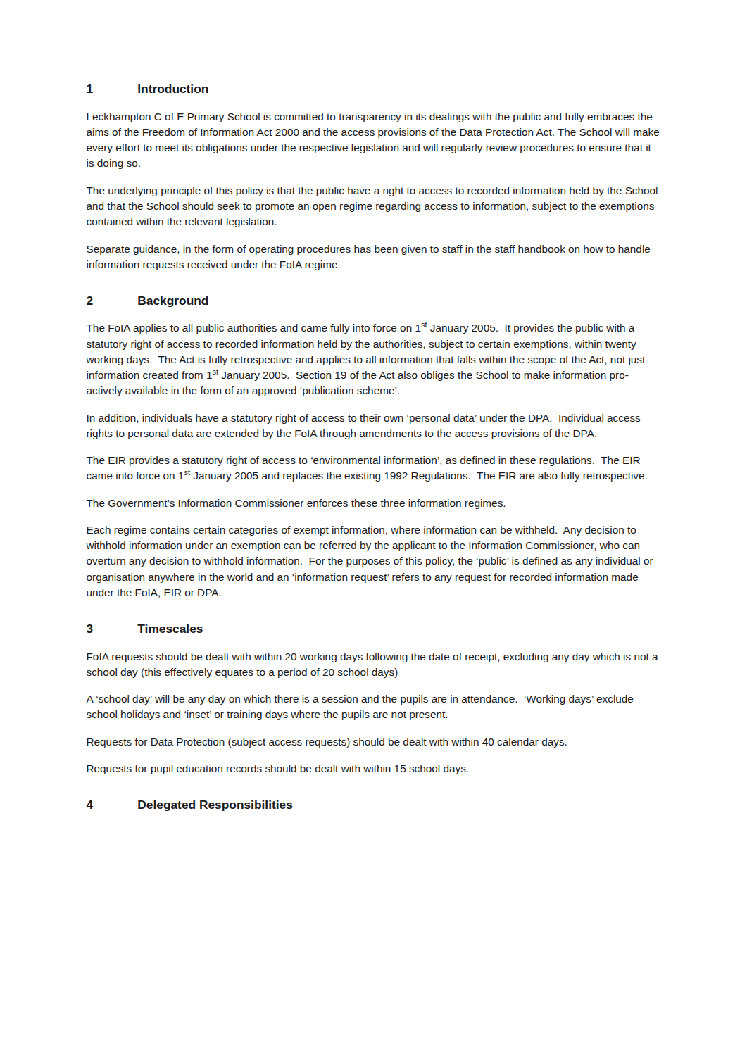1 Introduction
Leckhampton C of E Primary School is committed to transparency in its dealings with the public and fully embraces the aims of the Freedom of Information Act 2000 and the access provisions of the Data Protection Act. The School will make every effort to meet its obligations under the respective legislation and will regularly review procedures to ensure that it is doing so.
The underlying principle of this policy is that the public have a right to access to recorded information held by the School and that the School should seek to promote an open regime regarding access to information, subject to the exemptions contained within the relevant legislation.
Separate guidance, in the form of operating procedures has been given to staff in the staff handbook on how to handle information requests received under the FoIA regime.
2 Background
The FoIA applies to all public authorities and came fully into force on 1st January 2005. It provides the public with a statutory right of access to recorded information held by the authorities, subject to certain exemptions, within twenty working days. The Act is fully retrospective and applies to all information that falls within the scope of the Act, not just information created from 1st January 2005. Section 19 of the Act also obliges the School to make information pro-actively available in the form of an approved ‘publication scheme’.
In addition, individuals have a statutory right of access to their own ‘personal data’ under the DPA. Individual access rights to personal data are extended by the FoIA through amendments to the access provisions of the DPA.
The EIR provides a statutory right of access to ‘environmental information’, as defined in these regulations. The EIR came into force on 1st January 2005 and replaces the existing 1992 Regulations. The EIR are also fully retrospective.
The Government’s Information Commissioner enforces these three information regimes.
Each regime contains certain categories of exempt information, where information can be withheld. Any decision to withhold information under an exemption can be referred by the applicant to the Information Commissioner, who can overturn any decision to withhold information. For the purposes of this policy, the ‘public’ is defined as any individual or organisation anywhere in the world and an ‘information request’ refers to any request for recorded information made under the FoIA, EIR or DPA.
3 Timescales
FoIA requests should be dealt with within 20 working days following the date of receipt, excluding any day which is not a school day (this effectively equates to a period of 20 school days)
A ‘school day’ will be any day on which there is a session and the pupils are in attendance. ‘Working days’ exclude school holidays and ‘inset’ or training days where the pupils are not present.
Requests for Data Protection (subject access requests) should be dealt with within 40 calendar days.
Requests for pupil education records should be dealt with within 15 school days.
4 Delegated Responsibilities